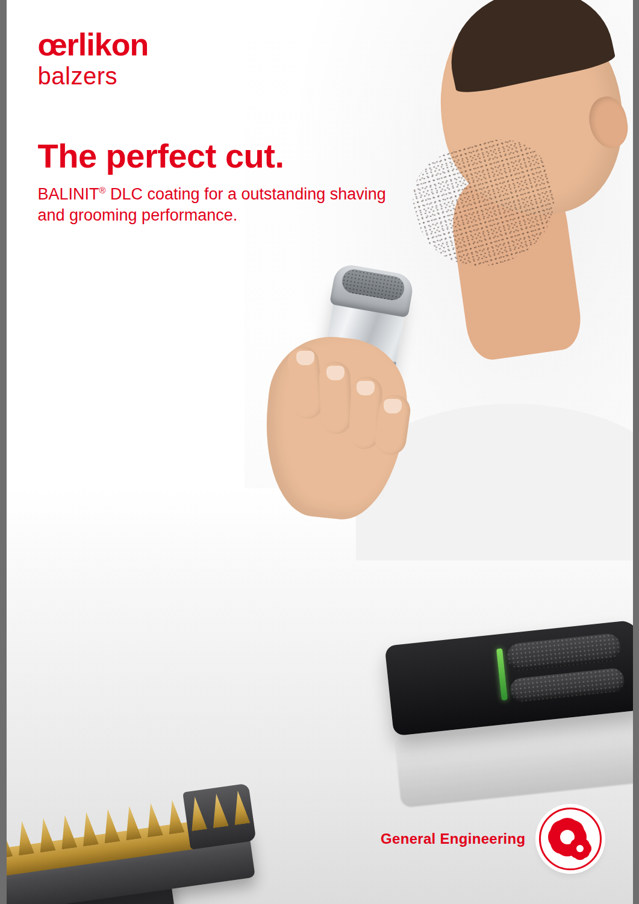œrlikon
balzers
The perfect cut.
BALINIT® DLC coating for a outstanding shaving and grooming performance.
General Engineering
Cover of an Oerlikon Balzers General Engineering brochure showing a man shaving with an electric shaver, a second shaver resting on a reflective surface, and a close-up of a coated clipper blade.